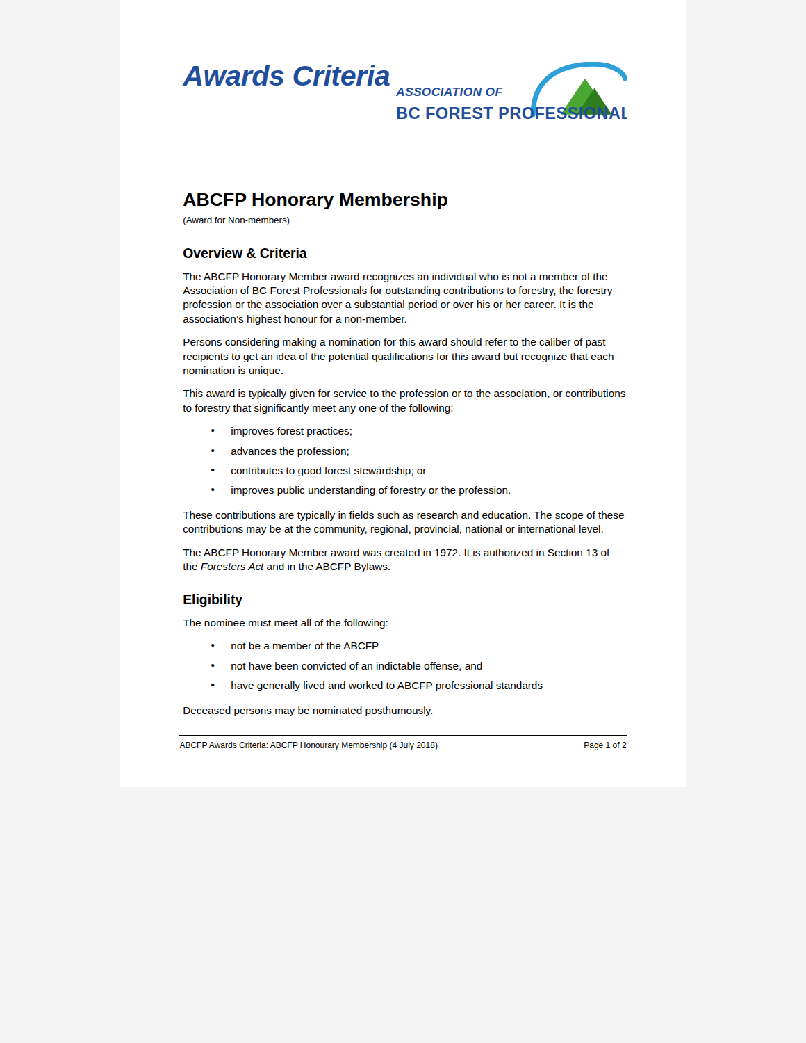Awards Criteria
Association of BC Forest Professionals ASSOCIATION OF BC FOREST PROFESSIONALS
ABCFP Honorary Membership
(Award for Non-members)
Overview & Criteria
The ABCFP Honorary Member award recognizes an individual who is not a member of the Association of BC Forest Professionals for outstanding contributions to forestry, the forestry profession or the association over a substantial period or over his or her career. It is the association’s highest honour for a non-member.
Persons considering making a nomination for this award should refer to the caliber of past recipients to get an idea of the potential qualifications for this award but recognize that each nomination is unique.
This award is typically given for service to the profession or to the association, or contributions to forestry that significantly meet any one of the following:
improves forest practices;
advances the profession;
contributes to good forest stewardship; or
improves public understanding of forestry or the profession.
These contributions are typically in fields such as research and education. The scope of these contributions may be at the community, regional, provincial, national or international level.
The ABCFP Honorary Member award was created in 1972. It is authorized in Section 13 of the Foresters Act and in the ABCFP Bylaws.
Eligibility
The nominee must meet all of the following:
not be a member of the ABCFP
not have been convicted of an indictable offense, and
have generally lived and worked to ABCFP professional standards
Deceased persons may be nominated posthumously.
ABCFP Awards Criteria: ABCFP Honourary Membership (4 July 2018) Page 1 of 2